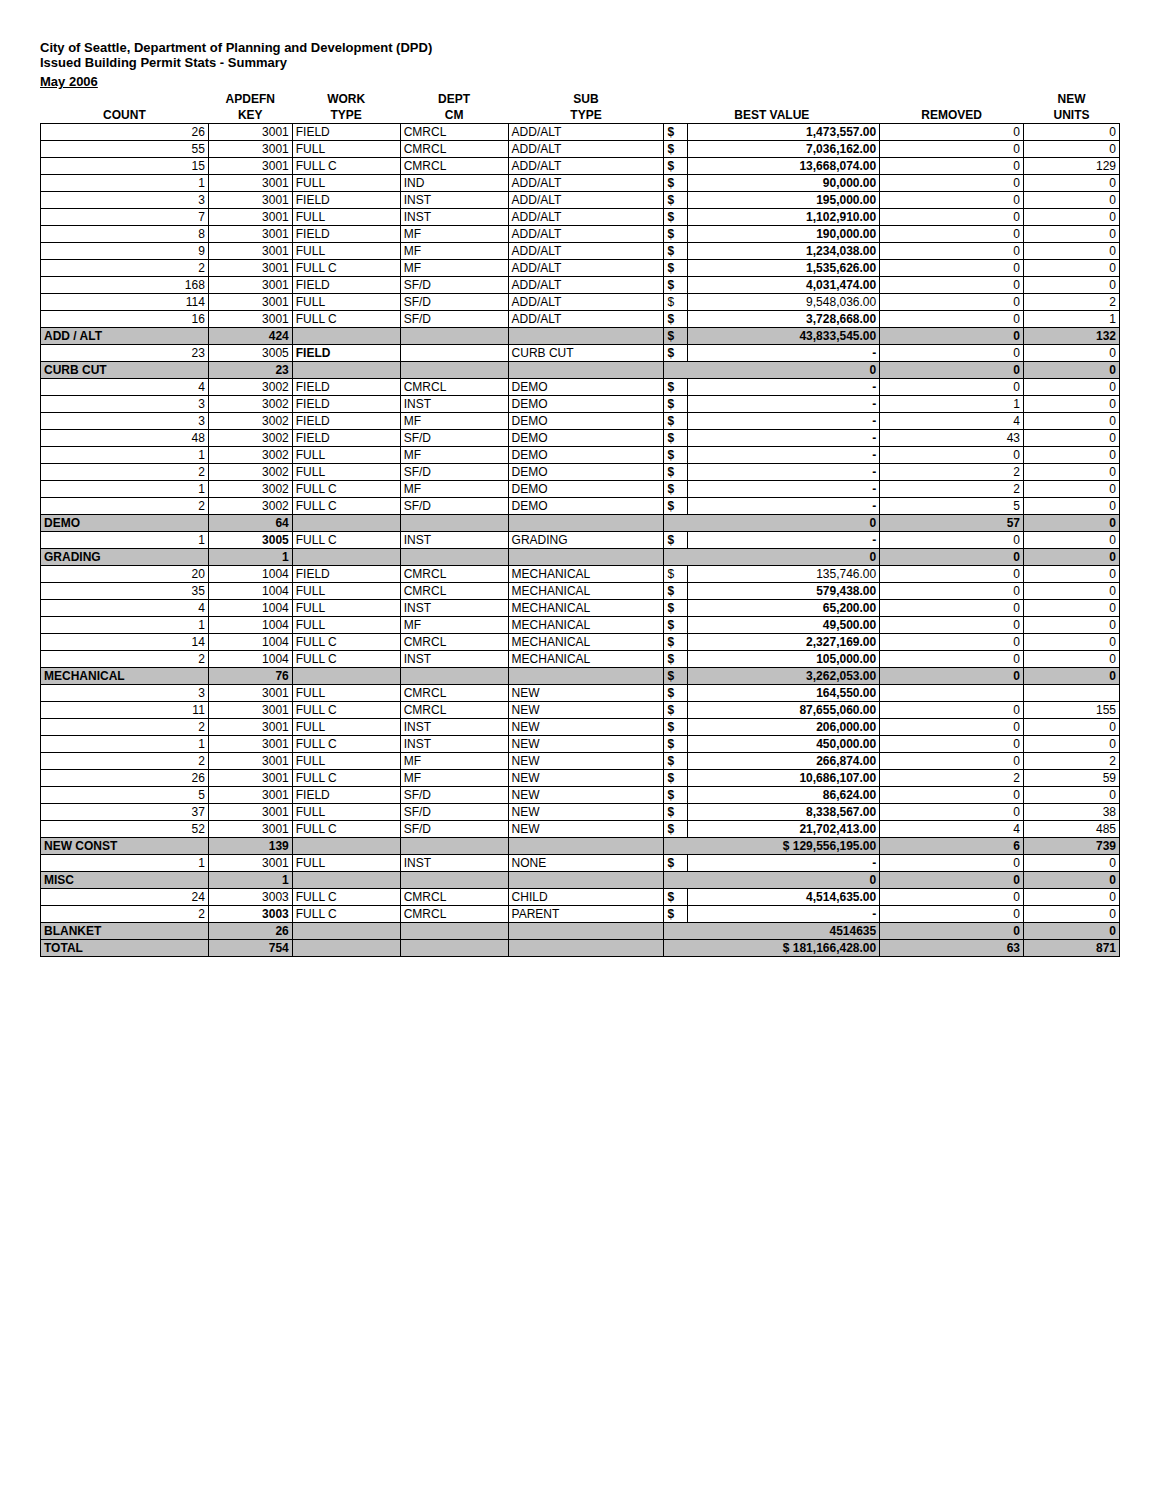City of Seattle, Department of Planning and Development (DPD)
Issued Building Permit Stats - Summary
May 2006
| | APDEFN | WORK | DEPT | SUB | | | | NEW |
| --- | --- | --- | --- | --- | --- | --- | --- | --- |
| COUNT | KEY | TYPE | CM | TYPE | BEST VALUE | REMOVED | UNITS |
| 26 | 3001 | FIELD | CMRCL | ADD/ALT | $ | 1,473,557.00 | 0 | 0 |
| 55 | 3001 | FULL | CMRCL | ADD/ALT | $ | 7,036,162.00 | 0 | 0 |
| 15 | 3001 | FULL C | CMRCL | ADD/ALT | $ | 13,668,074.00 | 0 | 129 |
| 1 | 3001 | FULL | IND | ADD/ALT | $ | 90,000.00 | 0 | 0 |
| 3 | 3001 | FIELD | INST | ADD/ALT | $ | 195,000.00 | 0 | 0 |
| 7 | 3001 | FULL | INST | ADD/ALT | $ | 1,102,910.00 | 0 | 0 |
| 8 | 3001 | FIELD | MF | ADD/ALT | $ | 190,000.00 | 0 | 0 |
| 9 | 3001 | FULL | MF | ADD/ALT | $ | 1,234,038.00 | 0 | 0 |
| 2 | 3001 | FULL C | MF | ADD/ALT | $ | 1,535,626.00 | 0 | 0 |
| 168 | 3001 | FIELD | SF/D | ADD/ALT | $ | 4,031,474.00 | 0 | 0 |
| 114 | 3001 | FULL | SF/D | ADD/ALT | $ | 9,548,036.00 | 0 | 2 |
| 16 | 3001 | FULL C | SF/D | ADD/ALT | $ | 3,728,668.00 | 0 | 1 |
| ADD / ALT | 424 | | | | $ | 43,833,545.00 | 0 | 132 |
| 23 | 3005 | FIELD | | CURB CUT | $ | - | 0 | 0 |
| CURB CUT | 23 | | | | 0 | 0 | 0 |
| 4 | 3002 | FIELD | CMRCL | DEMO | $ | - | 0 | 0 |
| 3 | 3002 | FIELD | INST | DEMO | $ | - | 1 | 0 |
| 3 | 3002 | FIELD | MF | DEMO | $ | - | 4 | 0 |
| 48 | 3002 | FIELD | SF/D | DEMO | $ | - | 43 | 0 |
| 1 | 3002 | FULL | MF | DEMO | $ | - | 0 | 0 |
| 2 | 3002 | FULL | SF/D | DEMO | $ | - | 2 | 0 |
| 1 | 3002 | FULL C | MF | DEMO | $ | - | 2 | 0 |
| 2 | 3002 | FULL C | SF/D | DEMO | $ | - | 5 | 0 |
| DEMO | 64 | | | | 0 | 57 | 0 |
| 1 | 3005 | FULL C | INST | GRADING | $ | - | 0 | 0 |
| GRADING | 1 | | | | 0 | 0 | 0 |
| 20 | 1004 | FIELD | CMRCL | MECHANICAL | $ | 135,746.00 | 0 | 0 |
| 35 | 1004 | FULL | CMRCL | MECHANICAL | $ | 579,438.00 | 0 | 0 |
| 4 | 1004 | FULL | INST | MECHANICAL | $ | 65,200.00 | 0 | 0 |
| 1 | 1004 | FULL | MF | MECHANICAL | $ | 49,500.00 | 0 | 0 |
| 14 | 1004 | FULL C | CMRCL | MECHANICAL | $ | 2,327,169.00 | 0 | 0 |
| 2 | 1004 | FULL C | INST | MECHANICAL | $ | 105,000.00 | 0 | 0 |
| MECHANICAL | 76 | | | | $ | 3,262,053.00 | 0 | 0 |
| 3 | 3001 | FULL | CMRCL | NEW | $ | 164,550.00 | | |
| 11 | 3001 | FULL C | CMRCL | NEW | $ | 87,655,060.00 | 0 | 155 |
| 2 | 3001 | FULL | INST | NEW | $ | 206,000.00 | 0 | 0 |
| 1 | 3001 | FULL C | INST | NEW | $ | 450,000.00 | 0 | 0 |
| 2 | 3001 | FULL | MF | NEW | $ | 266,874.00 | 0 | 2 |
| 26 | 3001 | FULL C | MF | NEW | $ | 10,686,107.00 | 2 | 59 |
| 5 | 3001 | FIELD | SF/D | NEW | $ | 86,624.00 | 0 | 0 |
| 37 | 3001 | FULL | SF/D | NEW | $ | 8,338,567.00 | 0 | 38 |
| 52 | 3001 | FULL C | SF/D | NEW | $ | 21,702,413.00 | 4 | 485 |
| NEW CONST | 139 | | | | $ 129,556,195.00 | 6 | 739 |
| 1 | 3001 | FULL | INST | NONE | $ | - | 0 | 0 |
| MISC | 1 | | | | 0 | 0 | 0 |
| 24 | 3003 | FULL C | CMRCL | CHILD | $ | 4,514,635.00 | 0 | 0 |
| 2 | 3003 | FULL C | CMRCL | PARENT | $ | - | 0 | 0 |
| BLANKET | 26 | | | | 4514635 | 0 | 0 |
| TOTAL | 754 | | | | $ 181,166,428.00 | 63 | 871 |